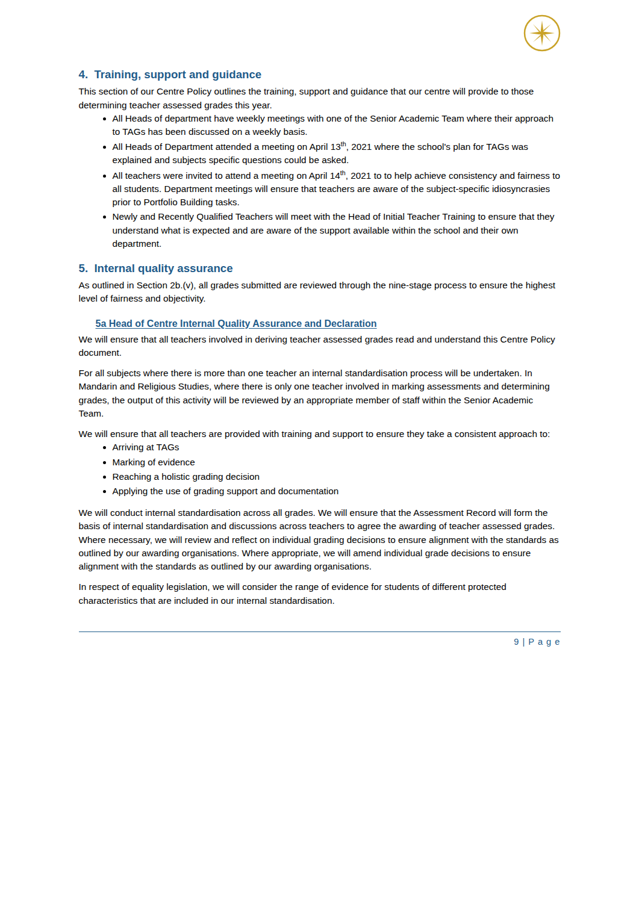4. Training, support and guidance
This section of our Centre Policy outlines the training, support and guidance that our centre will provide to those determining teacher assessed grades this year.
All Heads of department have weekly meetings with one of the Senior Academic Team where their approach to TAGs has been discussed on a weekly basis.
All Heads of Department attended a meeting on April 13th, 2021 where the school's plan for TAGs was explained and subjects specific questions could be asked.
All teachers were invited to attend a meeting on April 14th, 2021 to to help achieve consistency and fairness to all students. Department meetings will ensure that teachers are aware of the subject-specific idiosyncrasies prior to Portfolio Building tasks.
Newly and Recently Qualified Teachers will meet with the Head of Initial Teacher Training to ensure that they understand what is expected and are aware of the support available within the school and their own department.
5. Internal quality assurance
As outlined in Section 2b.(v), all grades submitted are reviewed through the nine-stage process to ensure the highest level of fairness and objectivity.
5a Head of Centre Internal Quality Assurance and Declaration
We will ensure that all teachers involved in deriving teacher assessed grades read and understand this Centre Policy document.
For all subjects where there is more than one teacher an internal standardisation process will be undertaken. In Mandarin and Religious Studies, where there is only one teacher involved in marking assessments and determining grades, the output of this activity will be reviewed by an appropriate member of staff within the Senior Academic Team.
We will ensure that all teachers are provided with training and support to ensure they take a consistent approach to:
Arriving at TAGs
Marking of evidence
Reaching a holistic grading decision
Applying the use of grading support and documentation
We will conduct internal standardisation across all grades. We will ensure that the Assessment Record will form the basis of internal standardisation and discussions across teachers to agree the awarding of teacher assessed grades. Where necessary, we will review and reflect on individual grading decisions to ensure alignment with the standards as outlined by our awarding organisations. Where appropriate, we will amend individual grade decisions to ensure alignment with the standards as outlined by our awarding organisations.
In respect of equality legislation, we will consider the range of evidence for students of different protected characteristics that are included in our internal standardisation.
9 | P a g e